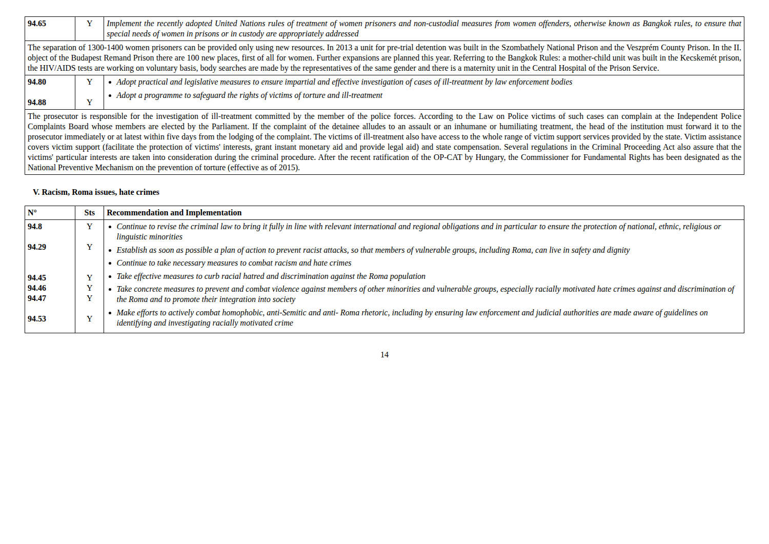| 94.65 | Y | Implement the recently adopted United Nations rules of treatment of women prisoners and non-custodial measures from women offenders, otherwise known as Bangkok rules, to ensure that special needs of women in prisons or in custody are appropriately addressed |
| The separation of 1300-1400 women prisoners can be provided only using new resources. In 2013 a unit for pre-trial detention was built in the Szombathely National Prison and the Veszprém County Prison. In the II. object of the Budapest Remand Prison there are 100 new places, first of all for women. Further expansions are planned this year. Referring to the Bangkok Rules: a mother-child unit was built in the Kecskemét prison, the HIV/AIDS tests are working on voluntary basis, body searches are made by the representatives of the same gender and there is a maternity unit in the Central Hospital of the Prison Service. |
| 94.80 94.88 | Y Y | Adopt practical and legislative measures to ensure impartial and effective investigation of cases of ill-treatment by law enforcement bodies Adopt a programme to safeguard the rights of victims of torture and ill-treatment |
| The prosecutor is responsible for the investigation of ill-treatment committed by the member of the police forces. According to the Law on Police victims of such cases can complain at the Independent Police Complaints Board whose members are elected by the Parliament. If the complaint of the detainee alludes to an assault or an inhumane or humiliating treatment, the head of the institution must forward it to the prosecutor immediately or at latest within five days from the lodging of the complaint. The victims of ill-treatment also have access to the whole range of victim support services provided by the state. Victim assistance covers victim support (facilitate the protection of victims' interests, grant instant monetary aid and provide legal aid) and state compensation. Several regulations in the Criminal Proceeding Act also assure that the victims' particular interests are taken into consideration during the criminal procedure. After the recent ratification of the OP-CAT by Hungary, the Commissioner for Fundamental Rights has been designated as the National Preventive Mechanism on the prevention of torture (effective as of 2015). |
V. Racism, Roma issues, hate crimes
| N° | Sts | Recommendation and Implementation |
| --- | --- | --- |
| 94.8 94.29 94.45 94.46 94.47 94.53 | Y Y Y Y Y Y | Continue to revise the criminal law to bring it fully in line with relevant international and regional obligations and in particular to ensure the protection of national, ethnic, religious or linguistic minorities Establish as soon as possible a plan of action to prevent racist attacks, so that members of vulnerable groups, including Roma, can live in safety and dignity Continue to take necessary measures to combat racism and hate crimes Take effective measures to curb racial hatred and discrimination against the Roma population Take concrete measures to prevent and combat violence against members of other minorities and vulnerable groups, especially racially motivated hate crimes against and discrimination of the Roma and to promote their integration into society Make efforts to actively combat homophobic, anti-Semitic and anti- Roma rhetoric, including by ensuring law enforcement and judicial authorities are made aware of guidelines on identifying and investigating racially motivated crime |
14